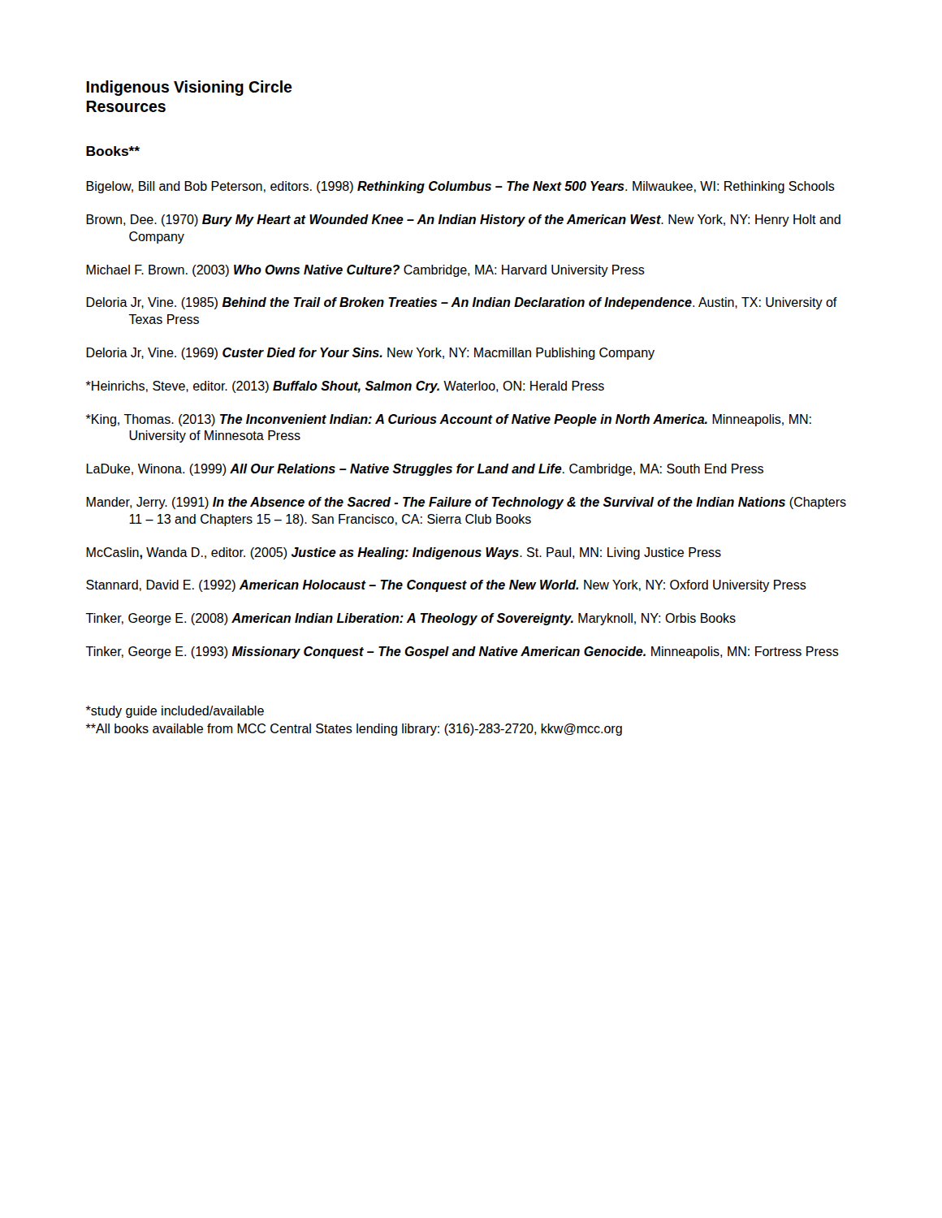Indigenous Visioning Circle
Resources
Books**
Bigelow, Bill and Bob Peterson, editors. (1998) Rethinking Columbus – The Next 500 Years. Milwaukee, WI: Rethinking Schools
Brown, Dee. (1970) Bury My Heart at Wounded Knee – An Indian History of the American West. New York, NY: Henry Holt and Company
Michael F. Brown. (2003) Who Owns Native Culture? Cambridge, MA: Harvard University Press
Deloria Jr, Vine. (1985) Behind the Trail of Broken Treaties – An Indian Declaration of Independence. Austin, TX: University of Texas Press
Deloria Jr, Vine. (1969) Custer Died for Your Sins. New York, NY: Macmillan Publishing Company
*Heinrichs, Steve, editor. (2013) Buffalo Shout, Salmon Cry. Waterloo, ON: Herald Press
*King, Thomas. (2013) The Inconvenient Indian: A Curious Account of Native People in North America. Minneapolis, MN: University of Minnesota Press
LaDuke, Winona. (1999) All Our Relations – Native Struggles for Land and Life. Cambridge, MA: South End Press
Mander, Jerry. (1991) In the Absence of the Sacred - The Failure of Technology & the Survival of the Indian Nations (Chapters 11 – 13 and Chapters 15 – 18). San Francisco, CA: Sierra Club Books
McCaslin, Wanda D., editor. (2005) Justice as Healing: Indigenous Ways. St. Paul, MN: Living Justice Press
Stannard, David E. (1992) American Holocaust – The Conquest of the New World. New York, NY: Oxford University Press
Tinker, George E. (2008) American Indian Liberation: A Theology of Sovereignty. Maryknoll, NY: Orbis Books
Tinker, George E. (1993) Missionary Conquest – The Gospel and Native American Genocide. Minneapolis, MN: Fortress Press
*study guide included/available
**All books available from MCC Central States lending library: (316)-283-2720, kkw@mcc.org